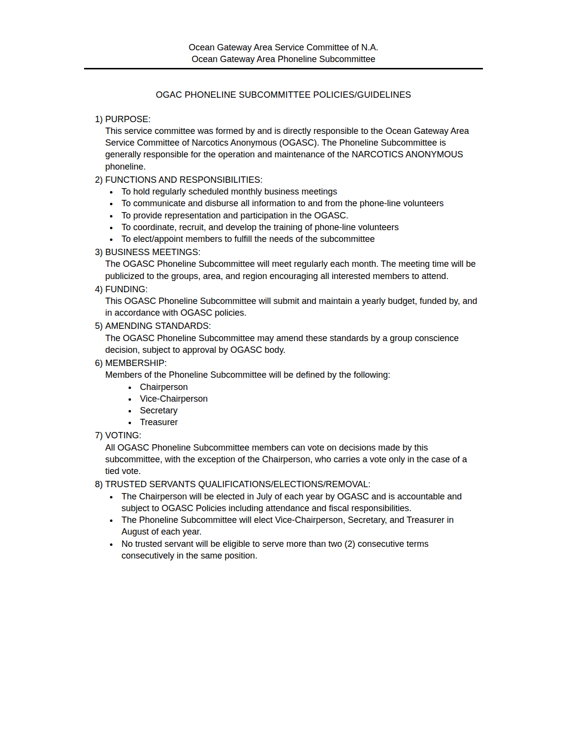Ocean Gateway Area Service Committee of N.A.
Ocean Gateway Area Phoneline Subcommittee
OGAC PHONELINE SUBCOMMITTEE POLICIES/GUIDELINES
PURPOSE:
This service committee was formed by and is directly responsible to the Ocean Gateway Area Service Committee of Narcotics Anonymous (OGASC). The Phoneline Subcommittee is generally responsible for the operation and maintenance of the NARCOTICS ANONYMOUS phoneline.
FUNCTIONS AND RESPONSIBILITIES:
To hold regularly scheduled monthly business meetings
To communicate and disburse all information to and from the phone-line volunteers
To provide representation and participation in the OGASC.
To coordinate, recruit, and develop the training of phone-line volunteers
To elect/appoint members to fulfill the needs of the subcommittee
BUSINESS MEETINGS:
The OGASC Phoneline Subcommittee will meet regularly each month. The meeting time will be publicized to the groups, area, and region encouraging all interested members to attend.
FUNDING:
This OGASC Phoneline Subcommittee will submit and maintain a yearly budget, funded by, and in accordance with OGASC policies.
AMENDING STANDARDS:
The OGASC Phoneline Subcommittee may amend these standards by a group conscience decision, subject to approval by OGASC body.
MEMBERSHIP:
Members of the Phoneline Subcommittee will be defined by the following:
Chairperson
Vice-Chairperson
Secretary
Treasurer
VOTING:
All OGASC Phoneline Subcommittee members can vote on decisions made by this subcommittee, with the exception of the Chairperson, who carries a vote only in the case of a tied vote.
TRUSTED SERVANTS QUALIFICATIONS/ELECTIONS/REMOVAL:
The Chairperson will be elected in July of each year by OGASC and is accountable and subject to OGASC Policies including attendance and fiscal responsibilities.
The Phoneline Subcommittee will elect Vice-Chairperson, Secretary, and Treasurer in August of each year.
No trusted servant will be eligible to serve more than two (2) consecutive terms consecutively in the same position.